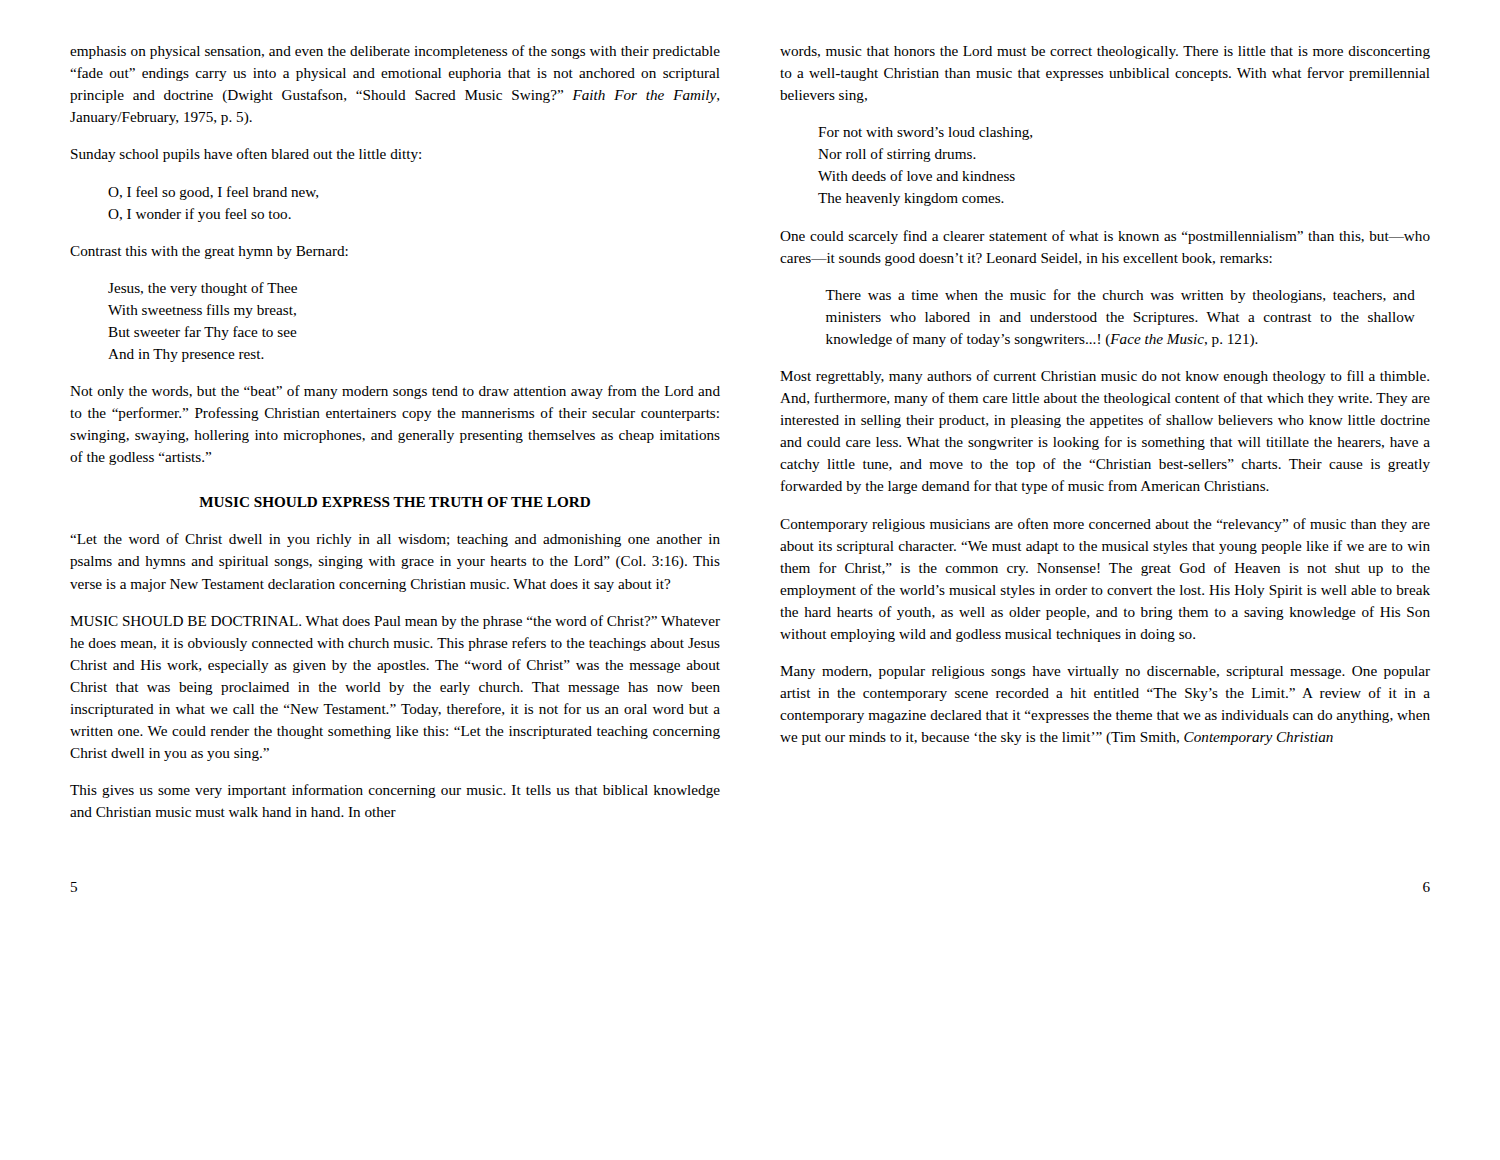emphasis on physical sensation, and even the deliberate incompleteness of the songs with their predictable “fade out” endings carry us into a physical and emotional euphoria that is not anchored on scriptural principle and doctrine (Dwight Gustafson, “Should Sacred Music Swing?” Faith For the Family, January/February, 1975, p. 5).
Sunday school pupils have often blared out the little ditty:
O, I feel so good, I feel brand new, O, I wonder if you feel so too.
Contrast this with the great hymn by Bernard:
Jesus, the very thought of Thee With sweetness fills my breast, But sweeter far Thy face to see And in Thy presence rest.
Not only the words, but the “beat” of many modern songs tend to draw attention away from the Lord and to the “performer.” Professing Christian entertainers copy the mannerisms of their secular counterparts: swinging, swaying, hollering into microphones, and generally presenting themselves as cheap imitations of the godless “artists.”
Music Should Express the Truth of the Lord
“Let the word of Christ dwell in you richly in all wisdom; teaching and admonishing one another in psalms and hymns and spiritual songs, singing with grace in your hearts to the Lord” (Col. 3:16). This verse is a major New Testament declaration concerning Christian music. What does it say about it?
MUSIC SHOULD BE DOCTRINAL. What does Paul mean by the phrase “the word of Christ?” Whatever he does mean, it is obviously connected with church music. This phrase refers to the teachings about Jesus Christ and His work, especially as given by the apostles. The “word of Christ” was the message about Christ that was being proclaimed in the world by the early church. That message has now been inscripturated in what we call the “New Testament.” Today, therefore, it is not for us an oral word but a written one. We could render the thought something like this: “Let the inscripturated teaching concerning Christ dwell in you as you sing.”
This gives us some very important information concerning our music. It tells us that biblical knowledge and Christian music must walk hand in hand. In other
5
words, music that honors the Lord must be correct theologically. There is little that is more disconcerting to a well-taught Christian than music that expresses unbiblical concepts. With what fervor premillennial believers sing,
For not with sword’s loud clashing, Nor roll of stirring drums. With deeds of love and kindness The heavenly kingdom comes.
One could scarcely find a clearer statement of what is known as “postmillennialism” than this, but—who cares—it sounds good doesn’t it? Leonard Seidel, in his excellent book, remarks:
There was a time when the music for the church was written by theologians, teachers, and ministers who labored in and understood the Scriptures. What a contrast to the shallow knowledge of many of today’s songwriters...! (Face the Music, p. 121).
Most regrettably, many authors of current Christian music do not know enough theology to fill a thimble. And, furthermore, many of them care little about the theological content of that which they write. They are interested in selling their product, in pleasing the appetites of shallow believers who know little doctrine and could care less. What the songwriter is looking for is something that will titillate the hearers, have a catchy little tune, and move to the top of the “Christian best-sellers” charts. Their cause is greatly forwarded by the large demand for that type of music from American Christians.
Contemporary religious musicians are often more concerned about the “relevancy” of music than they are about its scriptural character. “We must adapt to the musical styles that young people like if we are to win them for Christ,” is the common cry. Nonsense! The great God of Heaven is not shut up to the employment of the world’s musical styles in order to convert the lost. His Holy Spirit is well able to break the hard hearts of youth, as well as older people, and to bring them to a saving knowledge of His Son without employing wild and godless musical techniques in doing so.
Many modern, popular religious songs have virtually no discernable, scriptural message. One popular artist in the contemporary scene recorded a hit entitled “The Sky’s the Limit.” A review of it in a contemporary magazine declared that it “expresses the theme that we as individuals can do anything, when we put our minds to it, because ‘the sky is the limit’” (Tim Smith, Contemporary Christian
6